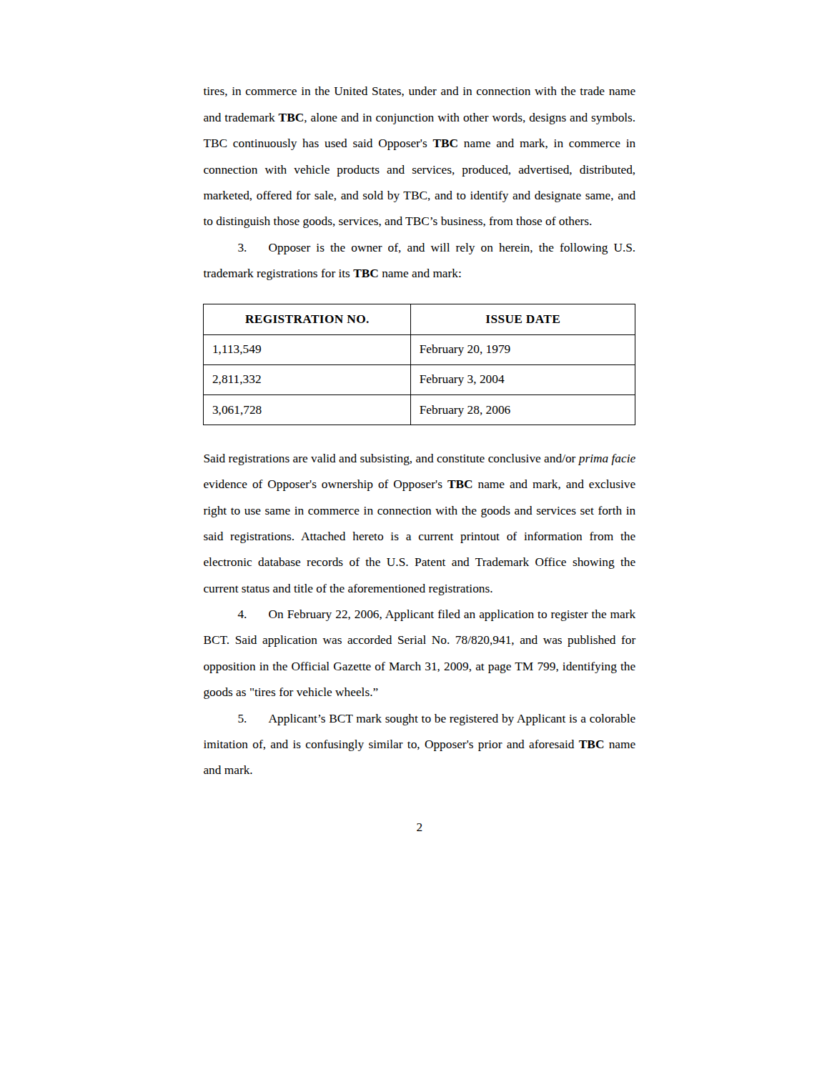tires, in commerce in the United States, under and in connection with the trade name and trademark TBC, alone and in conjunction with other words, designs and symbols. TBC continuously has used said Opposer's TBC name and mark, in commerce in connection with vehicle products and services, produced, advertised, distributed, marketed, offered for sale, and sold by TBC, and to identify and designate same, and to distinguish those goods, services, and TBC’s business, from those of others.
3. Opposer is the owner of, and will rely on herein, the following U.S. trademark registrations for its TBC name and mark:
| REGISTRATION NO. | ISSUE DATE |
| --- | --- |
| 1,113,549 | February 20, 1979 |
| 2,811,332 | February 3, 2004 |
| 3,061,728 | February 28, 2006 |
Said registrations are valid and subsisting, and constitute conclusive and/or prima facie evidence of Opposer's ownership of Opposer's TBC name and mark, and exclusive right to use same in commerce in connection with the goods and services set forth in said registrations. Attached hereto is a current printout of information from the electronic database records of the U.S. Patent and Trademark Office showing the current status and title of the aforementioned registrations.
4. On February 22, 2006, Applicant filed an application to register the mark BCT. Said application was accorded Serial No. 78/820,941, and was published for opposition in the Official Gazette of March 31, 2009, at page TM 799, identifying the goods as "tires for vehicle wheels.”
5. Applicant’s BCT mark sought to be registered by Applicant is a colorable imitation of, and is confusingly similar to, Opposer's prior and aforesaid TBC name and mark.
2